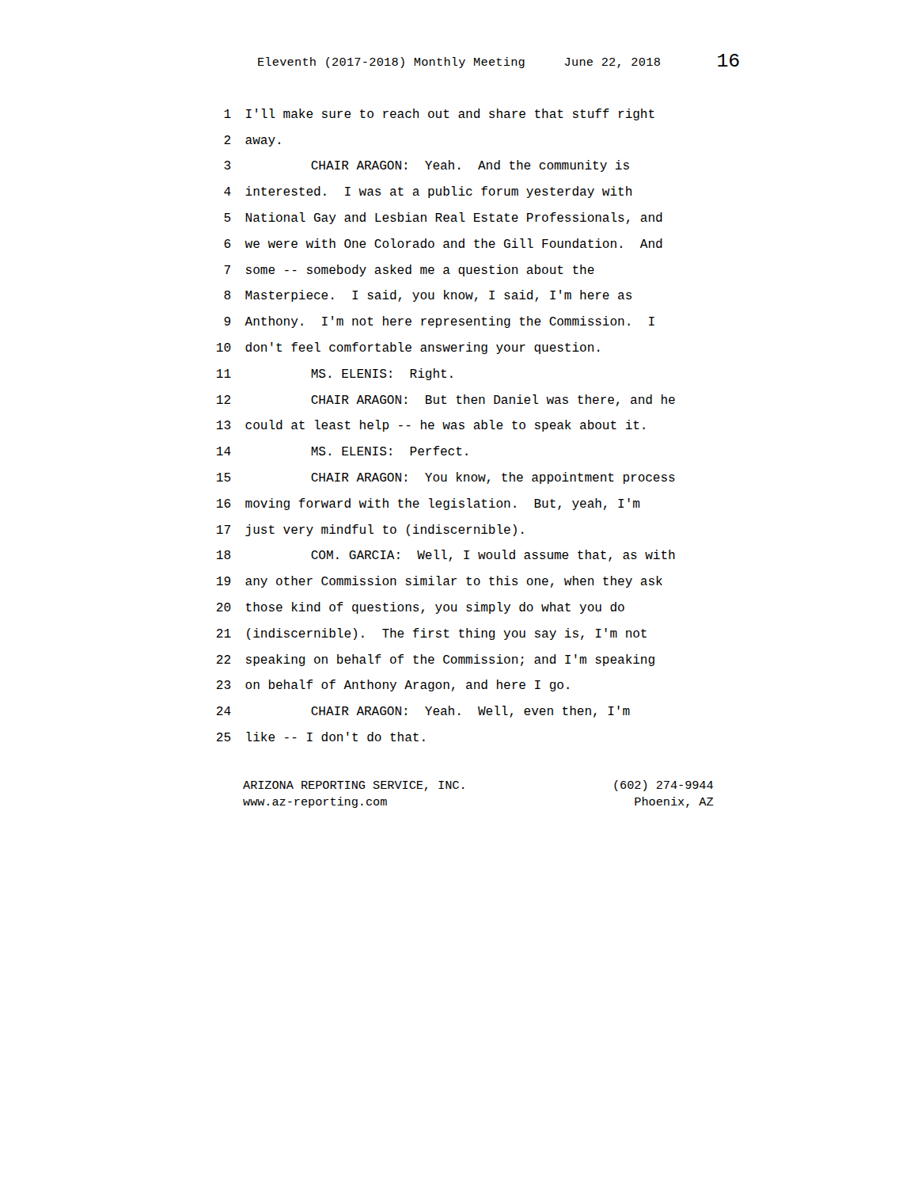Eleventh (2017-2018) Monthly Meeting June 22, 2018
16
I'll make sure to reach out and share that stuff right
away.
CHAIR ARAGON: Yeah. And the community is
interested. I was at a public forum yesterday with
National Gay and Lesbian Real Estate Professionals, and
we were with One Colorado and the Gill Foundation. And
some -- somebody asked me a question about the
Masterpiece. I said, you know, I said, I'm here as
Anthony. I'm not here representing the Commission. I
don't feel comfortable answering your question.
MS. ELENIS: Right.
CHAIR ARAGON: But then Daniel was there, and he
could at least help -- he was able to speak about it.
MS. ELENIS: Perfect.
CHAIR ARAGON: You know, the appointment process
moving forward with the legislation. But, yeah, I'm
just very mindful to (indiscernible).
COM. GARCIA: Well, I would assume that, as with
any other Commission similar to this one, when they ask
those kind of questions, you simply do what you do
(indiscernible). The first thing you say is, I'm not
speaking on behalf of the Commission; and I'm speaking
on behalf of Anthony Aragon, and here I go.
CHAIR ARAGON: Yeah. Well, even then, I'm
like -- I don't do that.
ARIZONA REPORTING SERVICE, INC. (602) 274-9944
www.az-reporting.com Phoenix, AZ